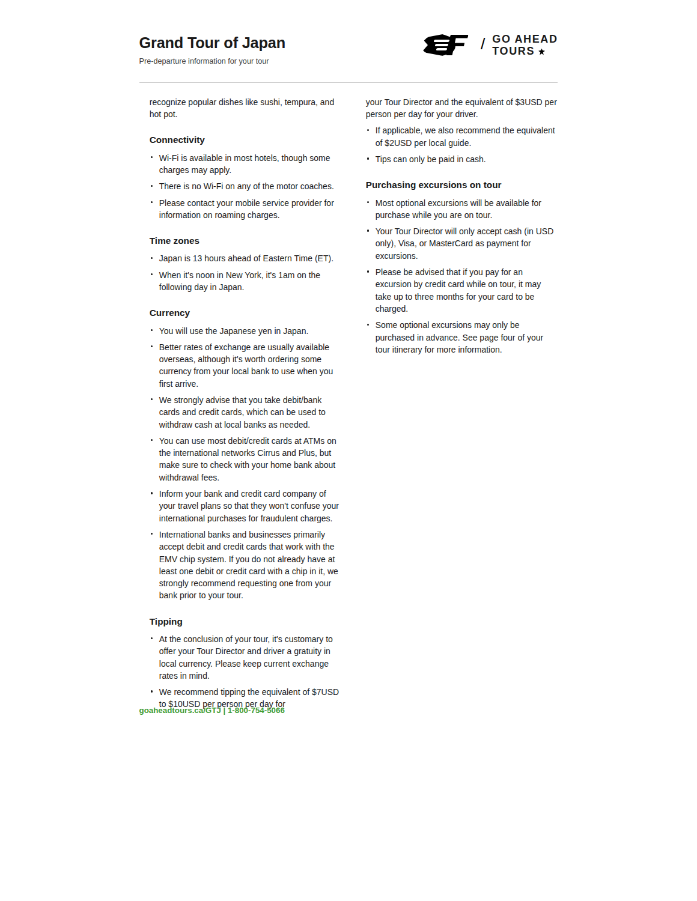Grand Tour of Japan
Pre-departure information for your tour
/
GO AHEAD
TOURS
recognize popular dishes like sushi, tempura, and hot pot.
Connectivity
Wi-Fi is available in most hotels, though some charges may apply.
There is no Wi-Fi on any of the motor coaches.
Please contact your mobile service provider for information on roaming charges.
Time zones
Japan is 13 hours ahead of Eastern Time (ET).
When it's noon in New York, it's 1am on the following day in Japan.
Currency
You will use the Japanese yen in Japan.
Better rates of exchange are usually available overseas, although it's worth ordering some currency from your local bank to use when you first arrive.
We strongly advise that you take debit/bank cards and credit cards, which can be used to withdraw cash at local banks as needed.
You can use most debit/credit cards at ATMs on the international networks Cirrus and Plus, but make sure to check with your home bank about withdrawal fees.
Inform your bank and credit card company of your travel plans so that they won't confuse your international purchases for fraudulent charges.
International banks and businesses primarily accept debit and credit cards that work with the EMV chip system. If you do not already have at least one debit or credit card with a chip in it, we strongly recommend requesting one from your bank prior to your tour.
Tipping
At the conclusion of your tour, it's customary to offer your Tour Director and driver a gratuity in local currency. Please keep current exchange rates in mind.
We recommend tipping the equivalent of $7USD to $10USD per person per day for
your Tour Director and the equivalent of $3USD per person per day for your driver.
If applicable, we also recommend the equivalent of $2USD per local guide.
Tips can only be paid in cash.
Purchasing excursions on tour
Most optional excursions will be available for purchase while you are on tour.
Your Tour Director will only accept cash (in USD only), Visa, or MasterCard as payment for excursions.
Please be advised that if you pay for an excursion by credit card while on tour, it may take up to three months for your card to be charged.
Some optional excursions may only be purchased in advance. See page four of your tour itinerary for more information.
goaheadtours.ca/GTJ | 1-800-754-5066